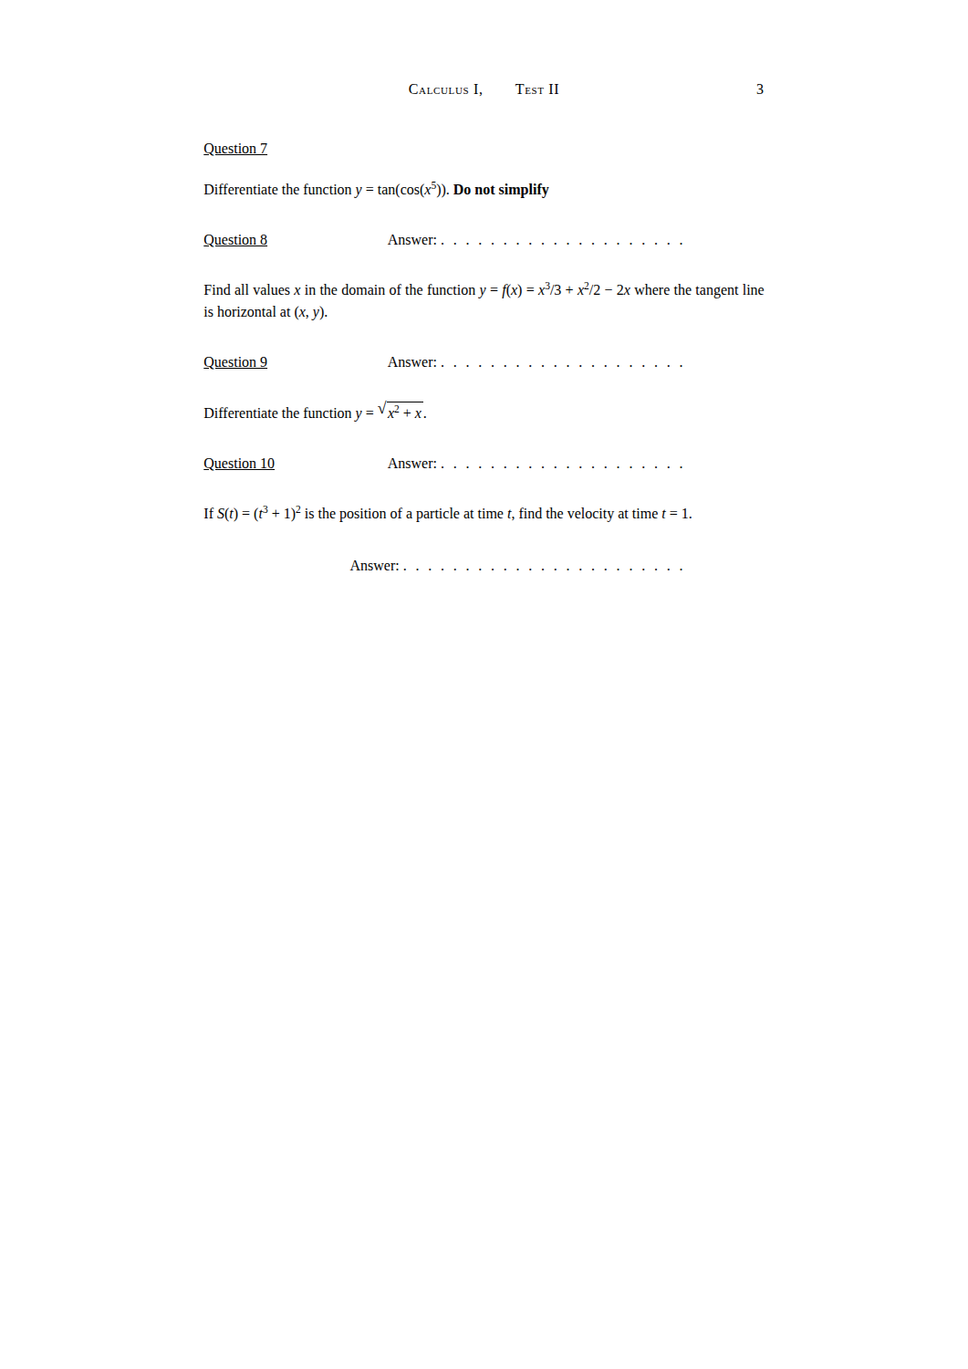Calculus I, Test II 3
Question 7
Differentiate the function y = tan(cos(x5)). Do not simplify
Question 8
Answer: . . . . . . . . . . . . . . . . . . . .
Find all values x in the domain of the function y = f(x) = x3/3 + x2/2 − 2x where the tangent line is horizontal at (x, y).
Question 9
Answer: . . . . . . . . . . . . . . . . . . . .
Differentiate the function y = x2 + x.
Question 10
Answer: . . . . . . . . . . . . . . . . . . . .
If S(t) = (t3 + 1)2 is the position of a particle at time t, find the velocity at time t = 1.
Answer: . . . . . . . . . . . . . . . . . . . . . . .